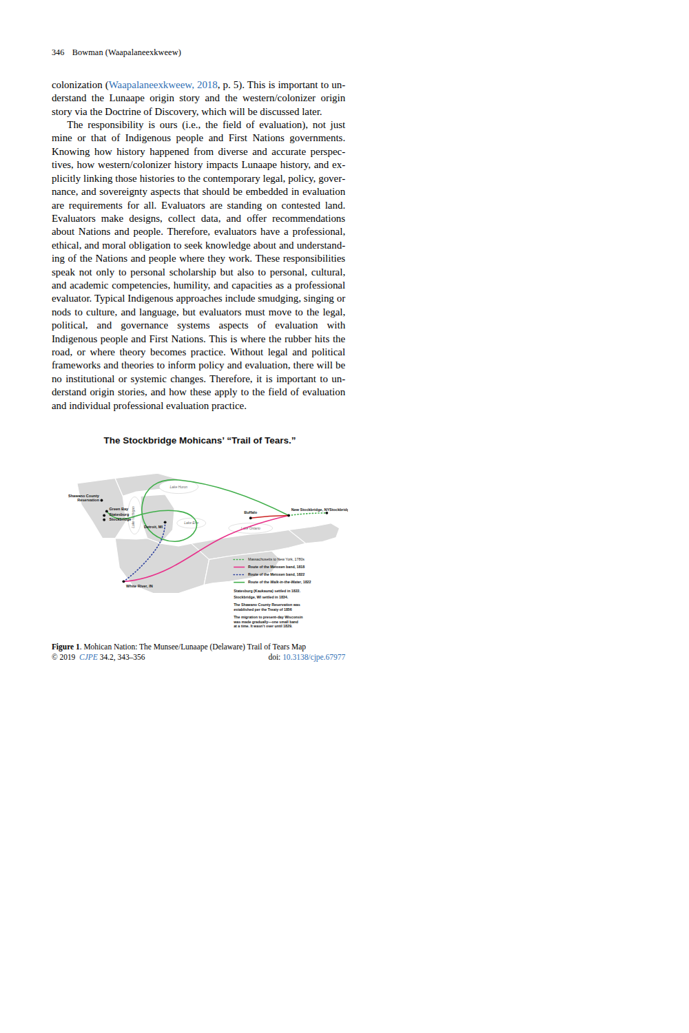346 Bowman (Waapalaneexkweew)
colonization (Waapalaneexkweew, 2018, p. 5). This is important to understand the Lunaape origin story and the western/colonizer origin story via the Doctrine of Discovery, which will be discussed later.
The responsibility is ours (i.e., the field of evaluation), not just mine or that of Indigenous people and First Nations governments. Knowing how history happened from diverse and accurate perspectives, how western/colonizer history impacts Lunaape history, and explicitly linking those histories to the contemporary legal, policy, governance, and sovereignty aspects that should be embedded in evaluation are requirements for all. Evaluators are standing on contested land. Evaluators make designs, collect data, and offer recommendations about Nations and people. Therefore, evaluators have a professional, ethical, and moral obligation to seek knowledge about and understanding of the Nations and people where they work. These responsibilities speak not only to personal scholarship but also to personal, cultural, and academic competencies, humility, and capacities as a professional evaluator. Typical Indigenous approaches include smudging, singing or nods to culture, and language, but evaluators must move to the legal, political, and governance systems aspects of evaluation with Indigenous people and First Nations. This is where the rubber hits the road, or where theory becomes practice. Without legal and political frameworks and theories to inform policy and evaluation, there will be no institutional or systemic changes. Therefore, it is important to understand origin stories, and how these apply to the field of evaluation and individual professional evaluation practice.
The Stockbridge Mohicans' "Trail of Tears." The Stockbridge Mohicans’ “Trail of Tears.” Lake Huron Lake Michigan Lake Erie Lake Ontario Shawano County Reservation Green Bay Statesburg Stockbridge Detroit, MI Buffalo New Stockbridge, NY Stockbridge, MA White River, IN Massachusetts to New York, 1780s Route of the Metoxen band, 1818 Route of the Metoxen band, 1822 Route of the Walk-in-the-Water, 1822 Statesburg (Kaukauna) settled in 1822. Stockbridge, WI settled in 1834. The Shawano County Reservation was established per the Treaty of 1856 The migration to present-day Wisconsin was made gradually—one small band at a time. It wasn’t over until 1829.
Figure 1. Mohican Nation: The Munsee/Lunaape (Delaware) Trail of Tears Map
© 2019 CJPE 34.2, 343–356
doi: 10.3138/cjpe.67977